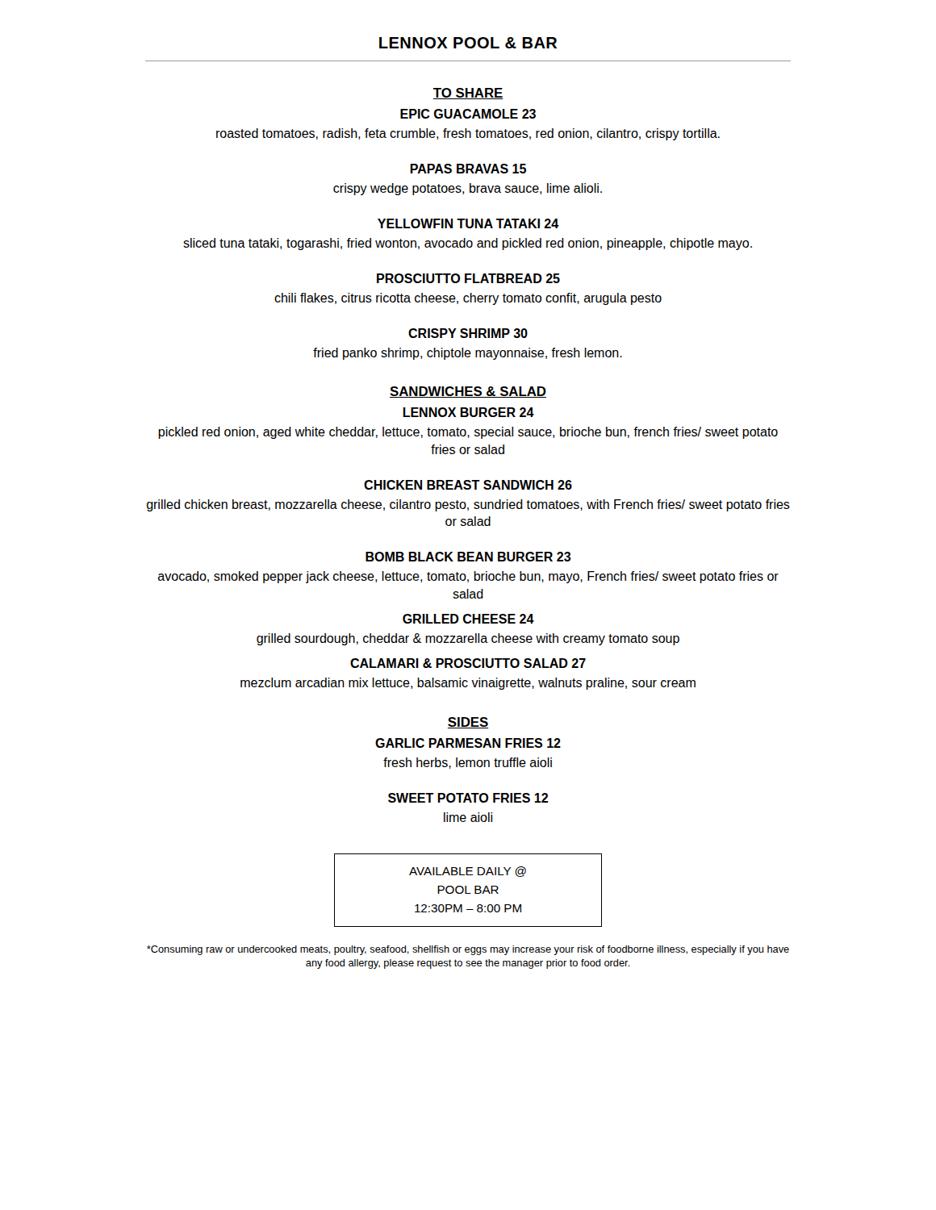LENNOX POOL & BAR
TO SHARE
EPIC GUACAMOLE 23
roasted tomatoes, radish, feta crumble, fresh tomatoes, red onion, cilantro, crispy tortilla.
PAPAS BRAVAS 15
crispy wedge potatoes, brava sauce, lime alioli.
YELLOWFIN TUNA TATAKI 24
sliced tuna tataki, togarashi, fried wonton, avocado and pickled red onion, pineapple, chipotle mayo.
PROSCIUTTO FLATBREAD 25
chili flakes, citrus ricotta cheese, cherry tomato confit, arugula pesto
CRISPY SHRIMP 30
fried panko shrimp, chiptole mayonnaise, fresh lemon.
SANDWICHES & SALAD
LENNOX BURGER 24
pickled red onion, aged white cheddar, lettuce, tomato, special sauce, brioche bun, french fries/ sweet potato fries or salad
CHICKEN BREAST SANDWICH 26
grilled chicken breast, mozzarella cheese, cilantro pesto, sundried tomatoes, with French fries/ sweet potato fries or salad
BOMB BLACK BEAN BURGER 23
avocado, smoked pepper jack cheese, lettuce, tomato, brioche bun, mayo, French fries/ sweet potato fries or salad
GRILLED CHEESE 24
grilled sourdough, cheddar & mozzarella cheese with creamy tomato soup
CALAMARI & PROSCIUTTO SALAD 27
mezclum arcadian mix lettuce, balsamic vinaigrette, walnuts praline, sour cream
SIDES
GARLIC PARMESAN FRIES 12
fresh herbs, lemon truffle aioli
SWEET POTATO FRIES 12
lime aioli
AVAILABLE DAILY @
POOL BAR
12:30PM – 8:00 PM
*Consuming raw or undercooked meats, poultry, seafood, shellfish or eggs may increase your risk of foodborne illness, especially if you have any food allergy, please request to see the manager prior to food order.